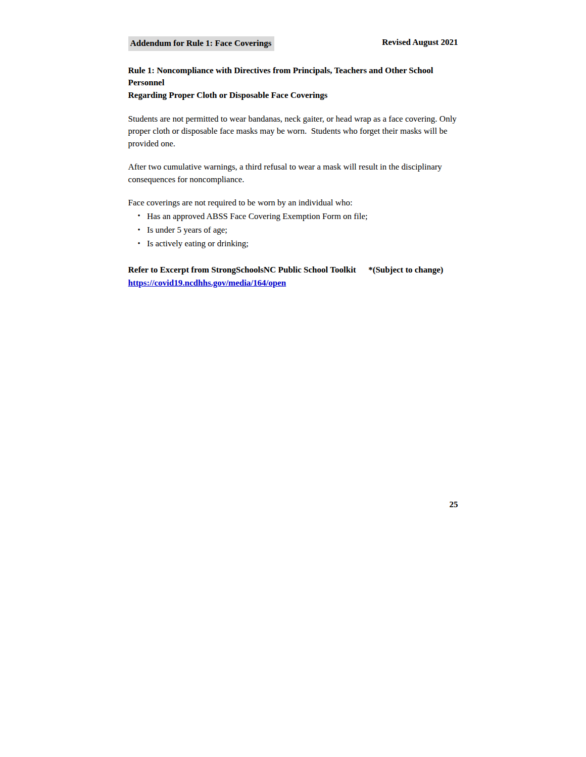Addendum for Rule 1: Face Coverings
Revised August 2021
Rule 1: Noncompliance with Directives from Principals, Teachers and Other School Personnel
Regarding Proper Cloth or Disposable Face Coverings
Students are not permitted to wear bandanas, neck gaiter, or head wrap as a face covering. Only proper cloth or disposable face masks may be worn. Students who forget their masks will be provided one.
After two cumulative warnings, a third refusal to wear a mask will result in the disciplinary consequences for noncompliance.
Face coverings are not required to be worn by an individual who:
Has an approved ABSS Face Covering Exemption Form on file;
Is under 5 years of age;
Is actively eating or drinking;
Refer to Excerpt from StrongSchoolsNC Public School Toolkit *(Subject to change)
https://covid19.ncdhhs.gov/media/164/open
25